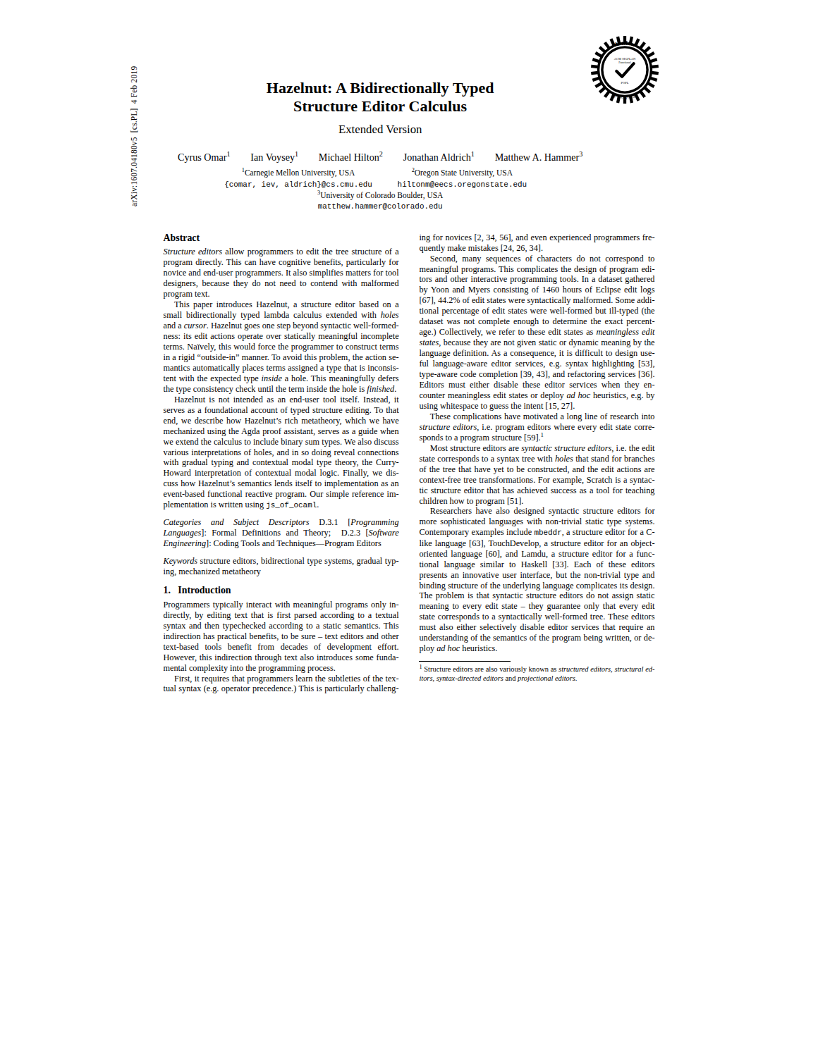arXiv:1607.04180v5 [cs.PL] 4 Feb 2019
Artifact Evaluated ACM SIGPLAN Functional POPL
Hazelnut: A Bidirectionally Typed
Structure Editor Calculus
Extended Version
Cyrus Omar1 Ian Voysey1 Michael Hilton2 Jonathan Aldrich1 Matthew A. Hammer3
1Carnegie Mellon University, USA
{comar, iev, aldrich}@cs.cmu.edu 2Oregon State University, USA
hiltonm@eecs.oregonstate.edu 3University of Colorado Boulder, USA
matthew.hammer@colorado.edu
Abstract
Structure editors allow programmers to edit the tree structure of a program directly. This can have cognitive benefits, particularly for novice and end-user programmers. It also simplifies matters for tool designers, because they do not need to contend with malformed program text.
This paper introduces Hazelnut, a structure editor based on a small bidirectionally typed lambda calculus extended with holes and a cursor. Hazelnut goes one step beyond syntactic well-formedness: its edit actions operate over statically meaningful incomplete terms. Naïvely, this would force the programmer to construct terms in a rigid “outside-in” manner. To avoid this problem, the action semantics automatically places terms assigned a type that is inconsistent with the expected type inside a hole. This meaningfully defers the type consistency check until the term inside the hole is finished.
Hazelnut is not intended as an end-user tool itself. Instead, it serves as a foundational account of typed structure editing. To that end, we describe how Hazelnut’s rich metatheory, which we have mechanized using the Agda proof assistant, serves as a guide when we extend the calculus to include binary sum types. We also discuss various interpretations of holes, and in so doing reveal connections with gradual typing and contextual modal type theory, the Curry-Howard interpretation of contextual modal logic. Finally, we discuss how Hazelnut’s semantics lends itself to implementation as an event-based functional reactive program. Our simple reference implementation is written using js_of_ocaml.
Categories and Subject Descriptors D.3.1 [Programming Languages]: Formal Definitions and Theory; D.2.3 [Software Engineering]: Coding Tools and Techniques—Program Editors
Keywords structure editors, bidirectional type systems, gradual typing, mechanized metatheory
1. Introduction
Programmers typically interact with meaningful programs only indirectly, by editing text that is first parsed according to a textual syntax and then typechecked according to a static semantics. This indirection has practical benefits, to be sure – text editors and other text-based tools benefit from decades of development effort. However, this indirection through text also introduces some fundamental complexity into the programming process.
First, it requires that programmers learn the subtleties of the textual syntax (e.g. operator precedence.) This is particularly challenging for novices [2, 34, 56], and even experienced programmers frequently make mistakes [24, 26, 34].
Second, many sequences of characters do not correspond to meaningful programs. This complicates the design of program editors and other interactive programming tools. In a dataset gathered by Yoon and Myers consisting of 1460 hours of Eclipse edit logs [67], 44.2% of edit states were syntactically malformed. Some additional percentage of edit states were well-formed but ill-typed (the dataset was not complete enough to determine the exact percentage.) Collectively, we refer to these edit states as meaningless edit states, because they are not given static or dynamic meaning by the language definition. As a consequence, it is difficult to design useful language-aware editor services, e.g. syntax highlighting [53], type-aware code completion [39, 43], and refactoring services [36]. Editors must either disable these editor services when they encounter meaningless edit states or deploy ad hoc heuristics, e.g. by using whitespace to guess the intent [15, 27].
These complications have motivated a long line of research into structure editors, i.e. program editors where every edit state corresponds to a program structure [59].1
Most structure editors are syntactic structure editors, i.e. the edit state corresponds to a syntax tree with holes that stand for branches of the tree that have yet to be constructed, and the edit actions are context-free tree transformations. For example, Scratch is a syntactic structure editor that has achieved success as a tool for teaching children how to program [51].
Researchers have also designed syntactic structure editors for more sophisticated languages with non-trivial static type systems. Contemporary examples include mbeddr, a structure editor for a C-like language [63], TouchDevelop, a structure editor for an object-oriented language [60], and Lamdu, a structure editor for a functional language similar to Haskell [33]. Each of these editors presents an innovative user interface, but the non-trivial type and binding structure of the underlying language complicates its design. The problem is that syntactic structure editors do not assign static meaning to every edit state – they guarantee only that every edit state corresponds to a syntactically well-formed tree. These editors must also either selectively disable editor services that require an understanding of the semantics of the program being written, or deploy ad hoc heuristics.
1 Structure editors are also variously known as structured editors, structural editors, syntax-directed editors and projectional editors.